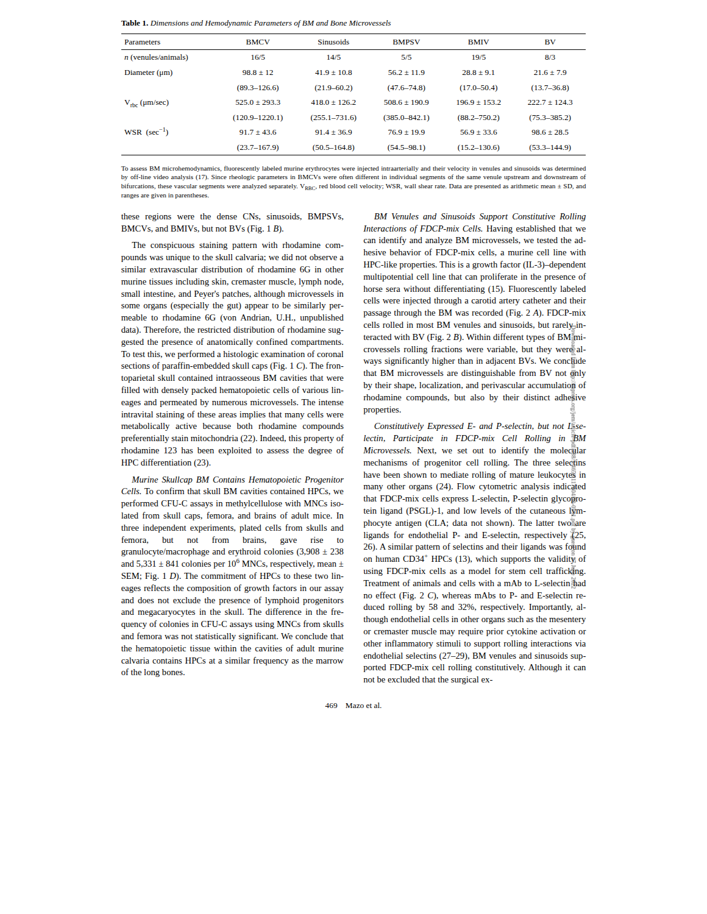Downloaded from http://rupress.org/jem/article-pdf/188/3/465/1117504/98-0531.pdf by guest on 27 June 2022
Table 1. Dimensions and Hemodynamic Parameters of BM and Bone Microvessels
| Parameters | BMCV | Sinusoids | BMPSV | BMIV | BV |
| --- | --- | --- | --- | --- | --- |
| n (venules/animals) | 16/5 | 14/5 | 5/5 | 19/5 | 8/3 |
| Diameter (μm) | 98.8 ± 12 | 41.9 ± 10.8 | 56.2 ± 11.9 | 28.8 ± 9.1 | 21.6 ± 7.9 |
| | (89.3–126.6) | (21.9–60.2) | (47.6–74.8) | (17.0–50.4) | (13.7–36.8) |
| V rbc (μm/sec) | 525.0 ± 293.3 | 418.0 ± 126.2 | 508.6 ± 190.9 | 196.9 ± 153.2 | 222.7 ± 124.3 |
| | (120.9–1220.1) | (255.1–731.6) | (385.0–842.1) | (88.2–750.2) | (75.3–385.2) |
| WSR (sec −1 ) | 91.7 ± 43.6 | 91.4 ± 36.9 | 76.9 ± 19.9 | 56.9 ± 33.6 | 98.6 ± 28.5 |
| | (23.7–167.9) | (50.5–164.8) | (54.5–98.1) | (15.2–130.6) | (53.3–144.9) |
To assess BM microhemodynamics, fluorescently labeled murine erythrocytes were injected intraarterially and their velocity in venules and sinusoids was determined by off-line video analysis (17). Since rheologic parameters in BMCVs were often different in individual segments of the same venule upstream and downstream of bifurcations, these vascular segments were analyzed separately. VRBC, red blood cell velocity; WSR, wall shear rate. Data are presented as arithmetic mean ± SD, and ranges are given in parentheses.
these regions were the dense CNs, sinusoids, BMPSVs, BMCVs, and BMIVs, but not BVs (Fig. 1 B).
The conspicuous staining pattern with rhodamine compounds was unique to the skull calvaria; we did not observe a similar extravascular distribution of rhodamine 6G in other murine tissues including skin, cremaster muscle, lymph node, small intestine, and Peyer's patches, although microvessels in some organs (especially the gut) appear to be similarly permeable to rhodamine 6G (von Andrian, U.H., unpublished data). Therefore, the restricted distribution of rhodamine suggested the presence of anatomically confined compartments. To test this, we performed a histologic examination of coronal sections of paraffin-embedded skull caps (Fig. 1 C). The frontoparietal skull contained intraosseous BM cavities that were filled with densely packed hematopoietic cells of various lineages and permeated by numerous microvessels. The intense intravital staining of these areas implies that many cells were metabolically active because both rhodamine compounds preferentially stain mitochondria (22). Indeed, this property of rhodamine 123 has been exploited to assess the degree of HPC differentiation (23).
Murine Skullcap BM Contains Hematopoietic Progenitor Cells. To confirm that skull BM cavities contained HPCs, we performed CFU-C assays in methylcellulose with MNCs isolated from skull caps, femora, and brains of adult mice. In three independent experiments, plated cells from skulls and femora, but not from brains, gave rise to granulocyte/macrophage and erythroid colonies (3,908 ± 238 and 5,331 ± 841 colonies per 106 MNCs, respectively, mean ± SEM; Fig. 1 D). The commitment of HPCs to these two lineages reflects the composition of growth factors in our assay and does not exclude the presence of lymphoid progenitors and megacaryocytes in the skull. The difference in the frequency of colonies in CFU-C assays using MNCs from skulls and femora was not statistically significant. We conclude that the hematopoietic tissue within the cavities of adult murine calvaria contains HPCs at a similar frequency as the marrow of the long bones.
BM Venules and Sinusoids Support Constitutive Rolling Interactions of FDCP-mix Cells. Having established that we can identify and analyze BM microvessels, we tested the adhesive behavior of FDCP-mix cells, a murine cell line with HPC-like properties. This is a growth factor (IL-3)–dependent multipotential cell line that can proliferate in the presence of horse sera without differentiating (15). Fluorescently labeled cells were injected through a carotid artery catheter and their passage through the BM was recorded (Fig. 2 A). FDCP-mix cells rolled in most BM venules and sinusoids, but rarely interacted with BV (Fig. 2 B). Within different types of BM microvessels rolling fractions were variable, but they were always significantly higher than in adjacent BVs. We conclude that BM microvessels are distinguishable from BV not only by their shape, localization, and perivascular accumulation of rhodamine compounds, but also by their distinct adhesive properties.
Constitutively Expressed E- and P-selectin, but not L-selectin, Participate in FDCP-mix Cell Rolling in BM Microvessels. Next, we set out to identify the molecular mechanisms of progenitor cell rolling. The three selectins have been shown to mediate rolling of mature leukocytes in many other organs (24). Flow cytometric analysis indicated that FDCP-mix cells express L-selectin, P-selectin glycoprotein ligand (PSGL)-1, and low levels of the cutaneous lymphocyte antigen (CLA; data not shown). The latter two are ligands for endothelial P- and E-selectin, respectively (25, 26). A similar pattern of selectins and their ligands was found on human CD34+ HPCs (13), which supports the validity of using FDCP-mix cells as a model for stem cell trafficking. Treatment of animals and cells with a mAb to L-selectin had no effect (Fig. 2 C), whereas mAbs to P- and E-selectin reduced rolling by 58 and 32%, respectively. Importantly, although endothelial cells in other organs such as the mesentery or cremaster muscle may require prior cytokine activation or other inflammatory stimuli to support rolling interactions via endothelial selectins (27–29), BM venules and sinusoids supported FDCP-mix cell rolling constitutively. Although it can not be excluded that the surgical ex-
469 Mazo et al.